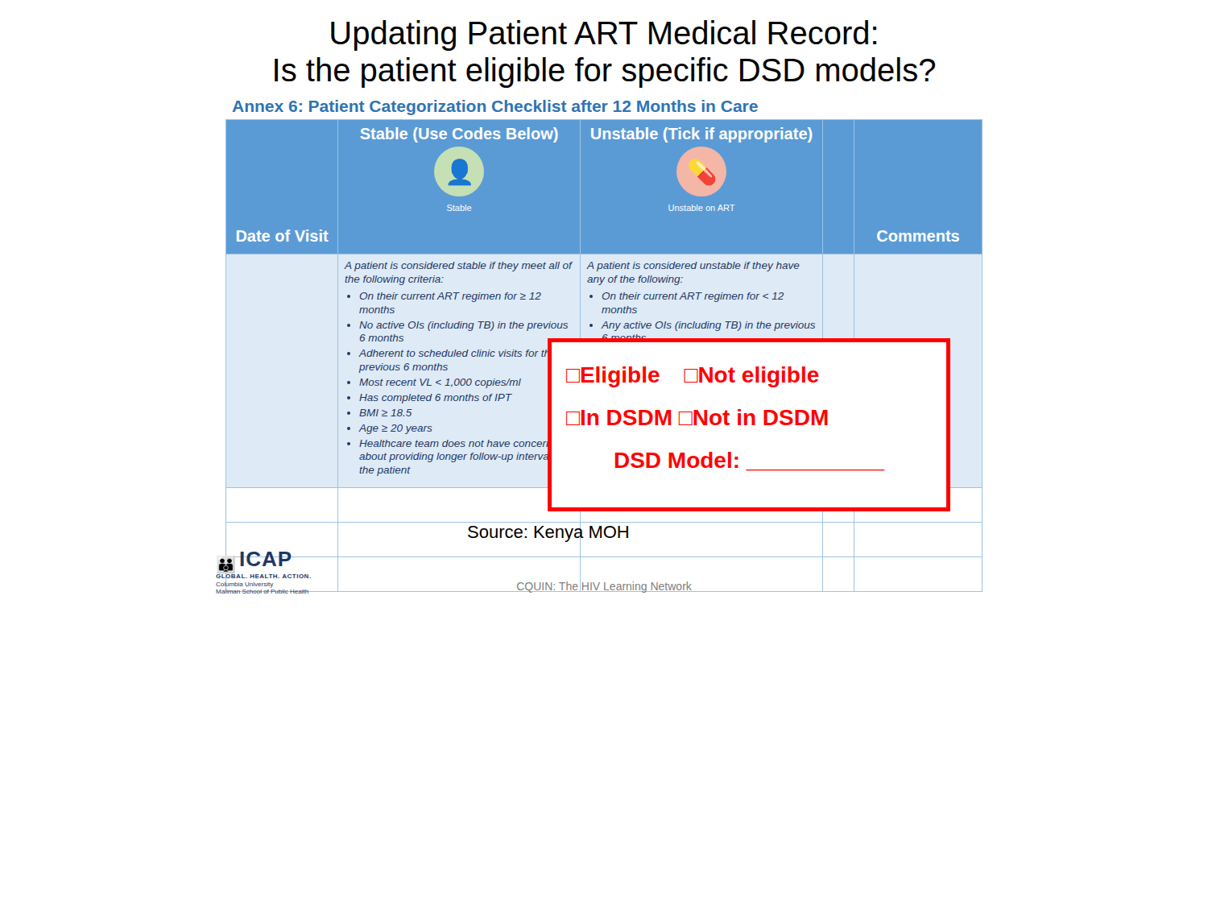Updating Patient ART Medical Record:
Is the patient eligible for specific DSD models?
Annex 6: Patient Categorization Checklist after 12 Months in Care
| Date of Visit | Stable (Use Codes Below) 👤 Stable | Unstable (Tick if appropriate) 💊 Unstable on ART | | Comments |
| --- | --- | --- | --- | --- |
| | A patient is considered stable if they meet all of the following criteria: On their current ART regimen for ≥ 12 months No active OIs (including TB) in the previous 6 months Adherent to scheduled clinic visits for the previous 6 months Most recent VL < 1,000 copies/ml Has completed 6 months of IPT BMI ≥ 18.5 Age ≥ 20 years Healthcare team does not have concerns about providing longer follow-up intervals for the patient | A patient is considered unstable if they have any of the following: On their current ART regimen for < 12 months Any active OIs (including TB) in the previous 6 months | | |
□Eligible □Not eligible
□In DSDM □Not in DSDM
DSD Model: ___________
Source: Kenya MOH
CQUIN: The HIV Learning Network
👪ICAP
GLOBAL. HEALTH. ACTION.
Columbia University
Mailman School of Public Health